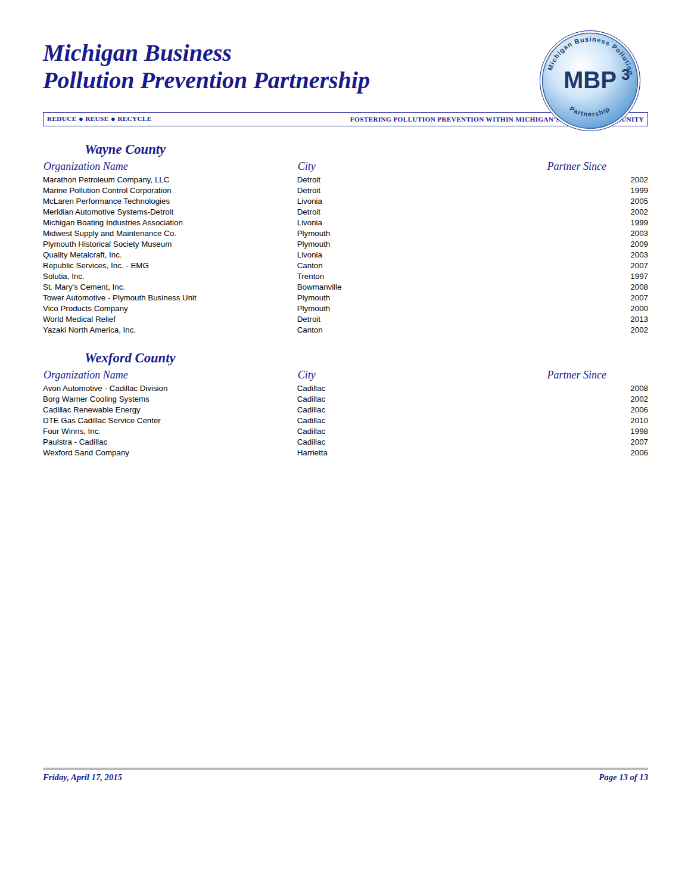Michigan Business
Pollution Prevention Partnership
Michigan Business Pollution Prevention Partnership MBP 3
REDUCE ● REUSE ● RECYCLE FOSTERING POLLUTION PREVENTION WITHIN MICHIGAN’S BUSINESS COMMUNITY
Wayne County
| Organization Name | City | Partner Since |
| --- | --- | --- |
| Marathon Petroleum Company, LLC | Detroit | 2002 |
| Marine Pollution Control Corporation | Detroit | 1999 |
| McLaren Performance Technologies | Livonia | 2005 |
| Meridian Automotive Systems-Detroit | Detroit | 2002 |
| Michigan Boating Industries Association | Livonia | 1999 |
| Midwest Supply and Maintenance Co. | Plymouth | 2003 |
| Plymouth Historical Society Museum | Plymouth | 2009 |
| Quality Metalcraft, Inc. | Livonia | 2003 |
| Republic Services, Inc. - EMG | Canton | 2007 |
| Solutia, Inc. | Trenton | 1997 |
| St. Mary's Cement, Inc. | Bowmanville | 2008 |
| Tower Automotive - Plymouth Business Unit | Plymouth | 2007 |
| Vico Products Company | Plymouth | 2000 |
| World Medical Relief | Detroit | 2013 |
| Yazaki North America, Inc. | Canton | 2002 |
Wexford County
| Organization Name | City | Partner Since |
| --- | --- | --- |
| Avon Automotive - Cadillac Division | Cadillac | 2008 |
| Borg Warner Cooling Systems | Cadillac | 2002 |
| Cadillac Renewable Energy | Cadillac | 2006 |
| DTE Gas Cadillac Service Center | Cadillac | 2010 |
| Four Winns, Inc. | Cadillac | 1998 |
| Paulstra - Cadillac | Cadillac | 2007 |
| Wexford Sand Company | Harrietta | 2006 |
Friday, April 17, 2015 Page 13 of 13